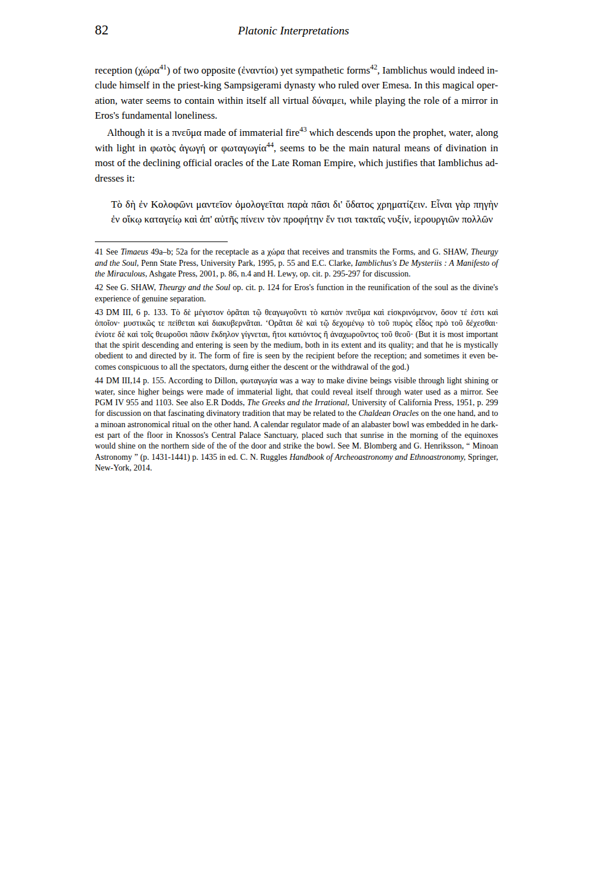82 Platonic Interpretations
reception (χώρα41) of two opposite (ἐναντίοι) yet sympathetic forms42, Iamblichus would indeed include himself in the priest-king Sampsigerami dynasty who ruled over Emesa. In this magical operation, water seems to contain within itself all virtual δύναμει, while playing the role of a mirror in Eros's fundamental loneliness.
Although it is a πνεῦμα made of immaterial fire43 which descends upon the prophet, water, along with light in φωτὸς ἀγωγή or φωταγωγία44, seems to be the main natural means of divination in most of the declining official oracles of the Late Roman Empire, which justifies that Iamblichus addresses it:
Τὸ δὴ ἐν Κολοφῶνι μαντεῖον ὁμολογεῖται παρὰ πᾶσι δι' ὕδατος χρηματίζειν. Εἶναι γὰρ πηγὴν ἐν οἴκῳ καταγείῳ καὶ ἀπ' αὐτῆς πίνειν τὸν προφήτην ἔν τισι τακταῖς νυξίν, ἱερουργιῶν πολλῶν
41 See Timaeus 49a–b; 52a for the receptacle as a χώρα that receives and transmits the Forms, and G. SHAW, Theurgy and the Soul, Penn State Press, University Park, 1995, p. 55 and E.C. Clarke, Iamblichus's De Mysteriis : A Manifesto of the Miraculous, Ashgate Press, 2001, p. 86, n.4 and H. Lewy, op. cit. p. 295-297 for discussion.
42 See G. SHAW, Theurgy and the Soul op. cit. p. 124 for Eros's function in the reunification of the soul as the divine's experience of genuine separation.
43 DM III, 6 p. 133. Τὸ δὲ μέγιστον ὁρᾶται τῷ θεαγωγοῦντι τὸ κατιὸν πνεῦμα καὶ εἰσκρινόμενον, ὅσον τέ ἐστι καὶ ὁποῖον· μυστικῶς τε πείθεται καὶ διακυβερνᾶται. ‘Ορᾶται δὲ καὶ τῷ δεχομένῳ τὸ τοῦ πυρὸς εἶδος πρὸ τοῦ δέχεσθαι· ἐνίοτε δὲ καὶ τοῖς θεωροῦσι πᾶσιν ἔκδηλον γίγνεται, ἤτοι κατιόντος ἢ ἀναχωροῦντος τοῦ θεοῦ· (But it is most important that the spirit descending and entering is seen by the medium, both in its extent and its quality; and that he is mystically obedient to and directed by it. The form of fire is seen by the recipient before the reception; and sometimes it even becomes conspicuous to all the spectators, durng either the descent or the withdrawal of the god.)
44 DM III,14 p. 155. According to Dillon, φωταγωγία was a way to make divine beings visible through light shining or water, since higher beings were made of immaterial light, that could reveal itself through water used as a mirror. See PGM IV 955 and 1103. See also E.R Dodds, The Greeks and the Irrational, University of California Press, 1951, p. 299 for discussion on that fascinating divinatory tradition that may be related to the Chaldean Oracles on the one hand, and to a minoan astronomical ritual on the other hand. A calendar regulator made of an alabaster bowl was embedded in he darkest part of the floor in Knossos's Central Palace Sanctuary, placed such that sunrise in the morning of the equinoxes would shine on the northern side of the of the door and strike the bowl. See M. Blomberg and G. Henriksson, “ Minoan Astronomy ” (p. 1431-1441) p. 1435 in ed. C. N. Ruggles Handbook of Archeoastronomy and Ethnoastronomy, Springer, New-York, 2014.